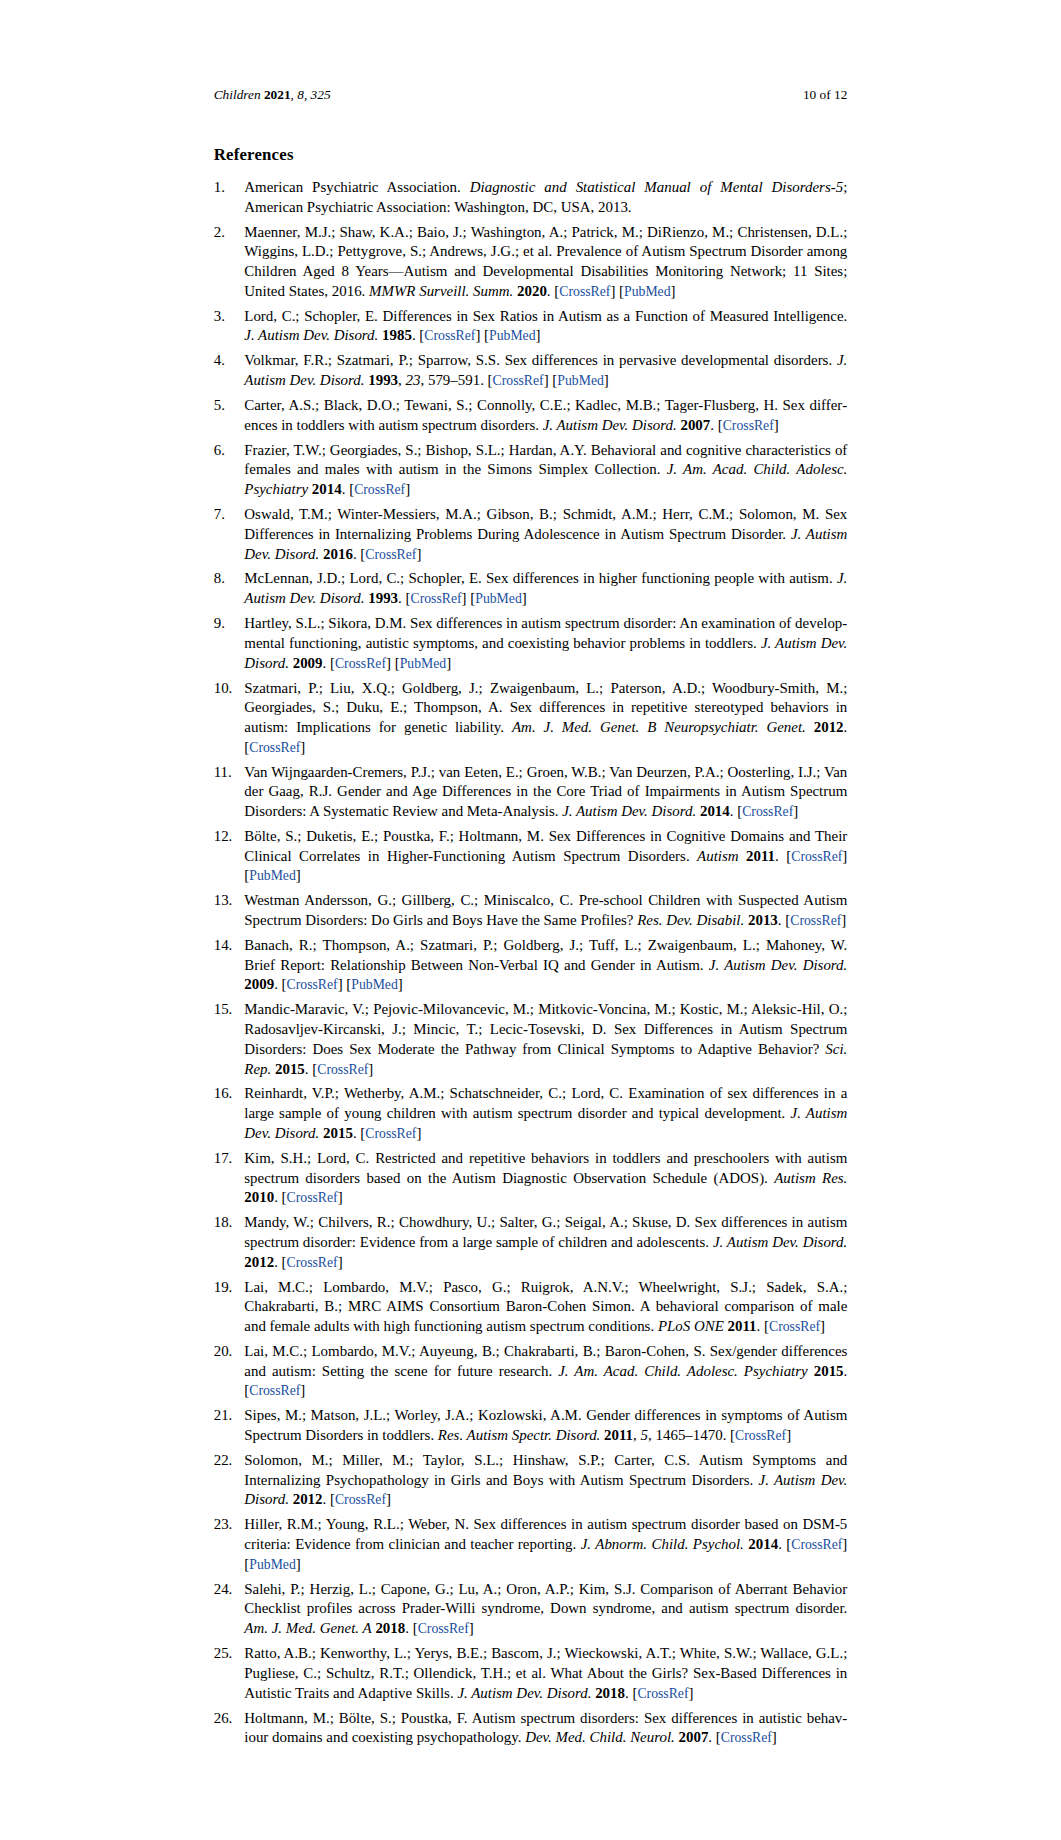Children 2021, 8, 325
10 of 12
References
American Psychiatric Association. Diagnostic and Statistical Manual of Mental Disorders-5; American Psychiatric Association: Washington, DC, USA, 2013.
Maenner, M.J.; Shaw, K.A.; Baio, J.; Washington, A.; Patrick, M.; DiRienzo, M.; Christensen, D.L.; Wiggins, L.D.; Pettygrove, S.; Andrews, J.G.; et al. Prevalence of Autism Spectrum Disorder among Children Aged 8 Years—Autism and Developmental Disabilities Monitoring Network; 11 Sites; United States, 2016. MMWR Surveill. Summ. 2020. [CrossRef] [PubMed]
Lord, C.; Schopler, E. Differences in Sex Ratios in Autism as a Function of Measured Intelligence. J. Autism Dev. Disord. 1985. [CrossRef] [PubMed]
Volkmar, F.R.; Szatmari, P.; Sparrow, S.S. Sex differences in pervasive developmental disorders. J. Autism Dev. Disord. 1993, 23, 579–591. [CrossRef] [PubMed]
Carter, A.S.; Black, D.O.; Tewani, S.; Connolly, C.E.; Kadlec, M.B.; Tager-Flusberg, H. Sex differences in toddlers with autism spectrum disorders. J. Autism Dev. Disord. 2007. [CrossRef]
Frazier, T.W.; Georgiades, S.; Bishop, S.L.; Hardan, A.Y. Behavioral and cognitive characteristics of females and males with autism in the Simons Simplex Collection. J. Am. Acad. Child. Adolesc. Psychiatry 2014. [CrossRef]
Oswald, T.M.; Winter-Messiers, M.A.; Gibson, B.; Schmidt, A.M.; Herr, C.M.; Solomon, M. Sex Differences in Internalizing Problems During Adolescence in Autism Spectrum Disorder. J. Autism Dev. Disord. 2016. [CrossRef]
McLennan, J.D.; Lord, C.; Schopler, E. Sex differences in higher functioning people with autism. J. Autism Dev. Disord. 1993. [CrossRef] [PubMed]
Hartley, S.L.; Sikora, D.M. Sex differences in autism spectrum disorder: An examination of developmental functioning, autistic symptoms, and coexisting behavior problems in toddlers. J. Autism Dev. Disord. 2009. [CrossRef] [PubMed]
Szatmari, P.; Liu, X.Q.; Goldberg, J.; Zwaigenbaum, L.; Paterson, A.D.; Woodbury-Smith, M.; Georgiades, S.; Duku, E.; Thompson, A. Sex differences in repetitive stereotyped behaviors in autism: Implications for genetic liability. Am. J. Med. Genet. B Neuropsychiatr. Genet. 2012. [CrossRef]
Van Wijngaarden-Cremers, P.J.; van Eeten, E.; Groen, W.B.; Van Deurzen, P.A.; Oosterling, I.J.; Van der Gaag, R.J. Gender and Age Differences in the Core Triad of Impairments in Autism Spectrum Disorders: A Systematic Review and Meta-Analysis. J. Autism Dev. Disord. 2014. [CrossRef]
Bölte, S.; Duketis, E.; Poustka, F.; Holtmann, M. Sex Differences in Cognitive Domains and Their Clinical Correlates in Higher-Functioning Autism Spectrum Disorders. Autism 2011. [CrossRef] [PubMed]
Westman Andersson, G.; Gillberg, C.; Miniscalco, C. Pre-school Children with Suspected Autism Spectrum Disorders: Do Girls and Boys Have the Same Profiles? Res. Dev. Disabil. 2013. [CrossRef]
Banach, R.; Thompson, A.; Szatmari, P.; Goldberg, J.; Tuff, L.; Zwaigenbaum, L.; Mahoney, W. Brief Report: Relationship Between Non-Verbal IQ and Gender in Autism. J. Autism Dev. Disord. 2009. [CrossRef] [PubMed]
Mandic-Maravic, V.; Pejovic-Milovancevic, M.; Mitkovic-Voncina, M.; Kostic, M.; Aleksic-Hil, O.; Radosavljev-Kircanski, J.; Mincic, T.; Lecic-Tosevski, D. Sex Differences in Autism Spectrum Disorders: Does Sex Moderate the Pathway from Clinical Symptoms to Adaptive Behavior? Sci. Rep. 2015. [CrossRef]
Reinhardt, V.P.; Wetherby, A.M.; Schatschneider, C.; Lord, C. Examination of sex differences in a large sample of young children with autism spectrum disorder and typical development. J. Autism Dev. Disord. 2015. [CrossRef]
Kim, S.H.; Lord, C. Restricted and repetitive behaviors in toddlers and preschoolers with autism spectrum disorders based on the Autism Diagnostic Observation Schedule (ADOS). Autism Res. 2010. [CrossRef]
Mandy, W.; Chilvers, R.; Chowdhury, U.; Salter, G.; Seigal, A.; Skuse, D. Sex differences in autism spectrum disorder: Evidence from a large sample of children and adolescents. J. Autism Dev. Disord. 2012. [CrossRef]
Lai, M.C.; Lombardo, M.V.; Pasco, G.; Ruigrok, A.N.V.; Wheelwright, S.J.; Sadek, S.A.; Chakrabarti, B.; MRC AIMS Consortium Baron-Cohen Simon. A behavioral comparison of male and female adults with high functioning autism spectrum conditions. PLoS ONE 2011. [CrossRef]
Lai, M.C.; Lombardo, M.V.; Auyeung, B.; Chakrabarti, B.; Baron-Cohen, S. Sex/gender differences and autism: Setting the scene for future research. J. Am. Acad. Child. Adolesc. Psychiatry 2015. [CrossRef]
Sipes, M.; Matson, J.L.; Worley, J.A.; Kozlowski, A.M. Gender differences in symptoms of Autism Spectrum Disorders in toddlers. Res. Autism Spectr. Disord. 2011, 5, 1465–1470. [CrossRef]
Solomon, M.; Miller, M.; Taylor, S.L.; Hinshaw, S.P.; Carter, C.S. Autism Symptoms and Internalizing Psychopathology in Girls and Boys with Autism Spectrum Disorders. J. Autism Dev. Disord. 2012. [CrossRef]
Hiller, R.M.; Young, R.L.; Weber, N. Sex differences in autism spectrum disorder based on DSM-5 criteria: Evidence from clinician and teacher reporting. J. Abnorm. Child. Psychol. 2014. [CrossRef] [PubMed]
Salehi, P.; Herzig, L.; Capone, G.; Lu, A.; Oron, A.P.; Kim, S.J. Comparison of Aberrant Behavior Checklist profiles across Prader-Willi syndrome, Down syndrome, and autism spectrum disorder. Am. J. Med. Genet. A 2018. [CrossRef]
Ratto, A.B.; Kenworthy, L.; Yerys, B.E.; Bascom, J.; Wieckowski, A.T.; White, S.W.; Wallace, G.L.; Pugliese, C.; Schultz, R.T.; Ollendick, T.H.; et al. What About the Girls? Sex-Based Differences in Autistic Traits and Adaptive Skills. J. Autism Dev. Disord. 2018. [CrossRef]
Holtmann, M.; Bölte, S.; Poustka, F. Autism spectrum disorders: Sex differences in autistic behaviour domains and coexisting psychopathology. Dev. Med. Child. Neurol. 2007. [CrossRef]